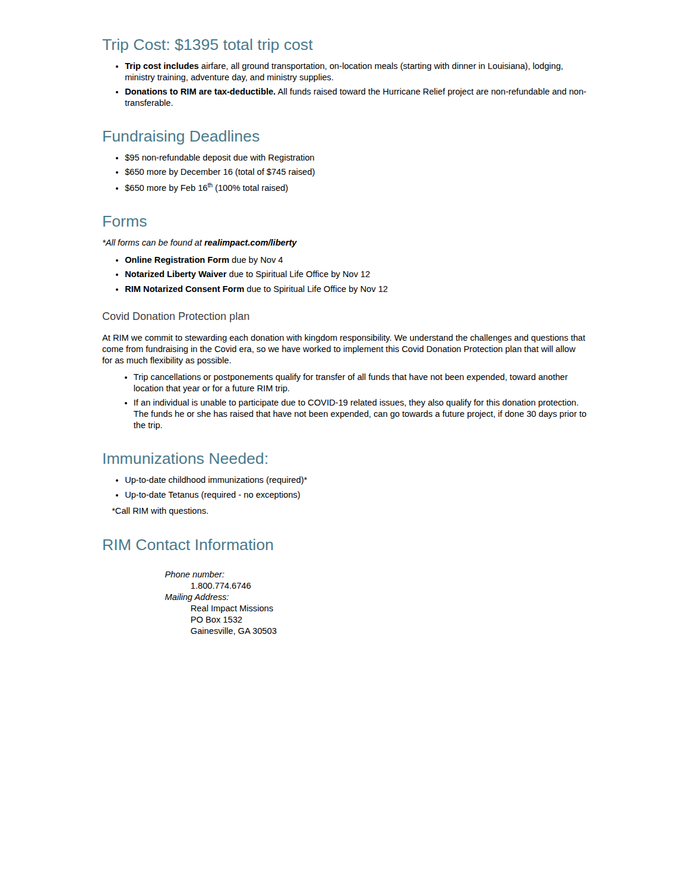Trip Cost: $1395 total trip cost
Trip cost includes airfare, all ground transportation, on-location meals (starting with dinner in Louisiana), lodging, ministry training, adventure day, and ministry supplies.
Donations to RIM are tax-deductible. All funds raised toward the Hurricane Relief project are non-refundable and non-transferable.
Fundraising Deadlines
$95 non-refundable deposit due with Registration
$650 more by December 16 (total of $745 raised)
$650 more by Feb 16th (100% total raised)
Forms
*All forms can be found at realimpact.com/liberty
Online Registration Form due by Nov 4
Notarized Liberty Waiver due to Spiritual Life Office by Nov 12
RIM Notarized Consent Form due to Spiritual Life Office by Nov 12
Covid Donation Protection plan
At RIM we commit to stewarding each donation with kingdom responsibility. We understand the challenges and questions that come from fundraising in the Covid era, so we have worked to implement this Covid Donation Protection plan that will allow for as much flexibility as possible.
Trip cancellations or postponements qualify for transfer of all funds that have not been expended, toward another location that year or for a future RIM trip.
If an individual is unable to participate due to COVID-19 related issues, they also qualify for this donation protection. The funds he or she has raised that have not been expended, can go towards a future project, if done 30 days prior to the trip.
Immunizations Needed:
Up-to-date childhood immunizations (required)*
Up-to-date Tetanus (required - no exceptions)
*Call RIM with questions.
RIM Contact Information
Phone number:
1.800.774.6746
Mailing Address:
Real Impact Missions
PO Box 1532
Gainesville, GA 30503